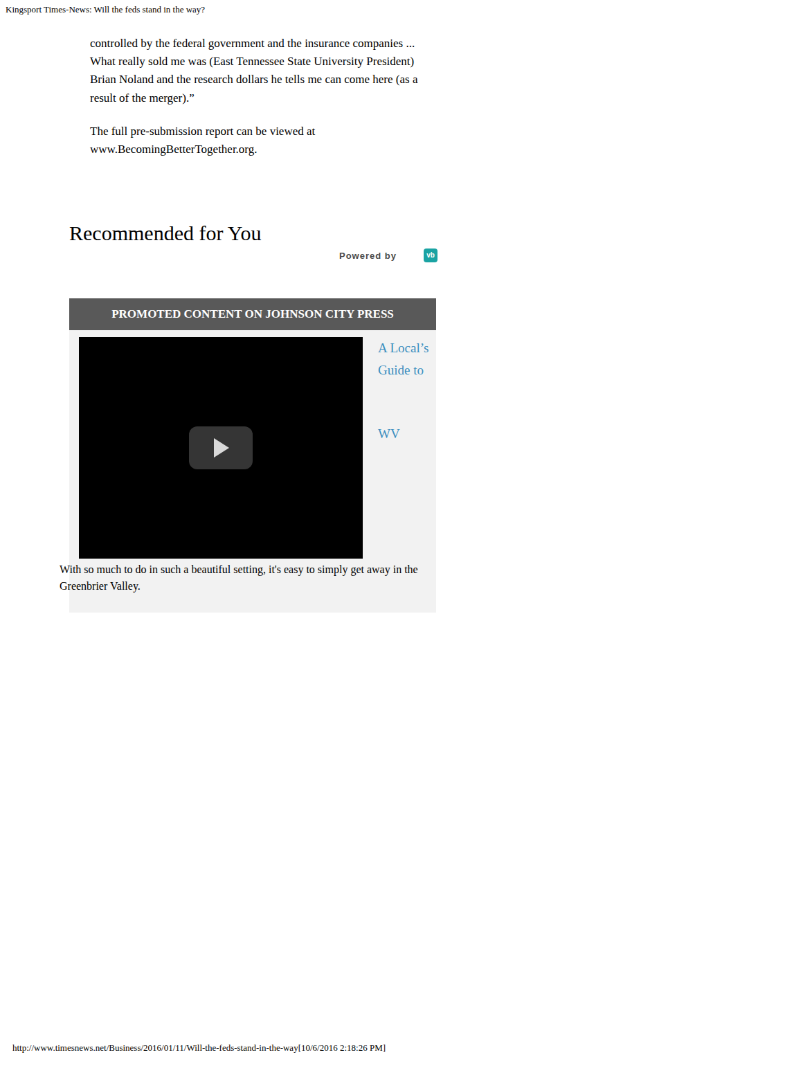Kingsport Times-News: Will the feds stand in the way?
controlled by the federal government and the insurance companies ... What really sold me was (East Tennessee State University President) Brian Noland and the research dollars he tells me can come here (as a result of the merger).”
The full pre-submission report can be viewed at www.BecomingBetterTogether.org.
Recommended for You
Powered by vb
PROMOTED CONTENT ON JOHNSON CITY PRESS
A Local’s Guide to WV
With so much to do in such a beautiful setting, it's easy to simply get away in the Greenbrier Valley.
http://www.timesnews.net/Business/2016/01/11/Will-the-feds-stand-in-the-way[10/6/2016 2:18:26 PM]